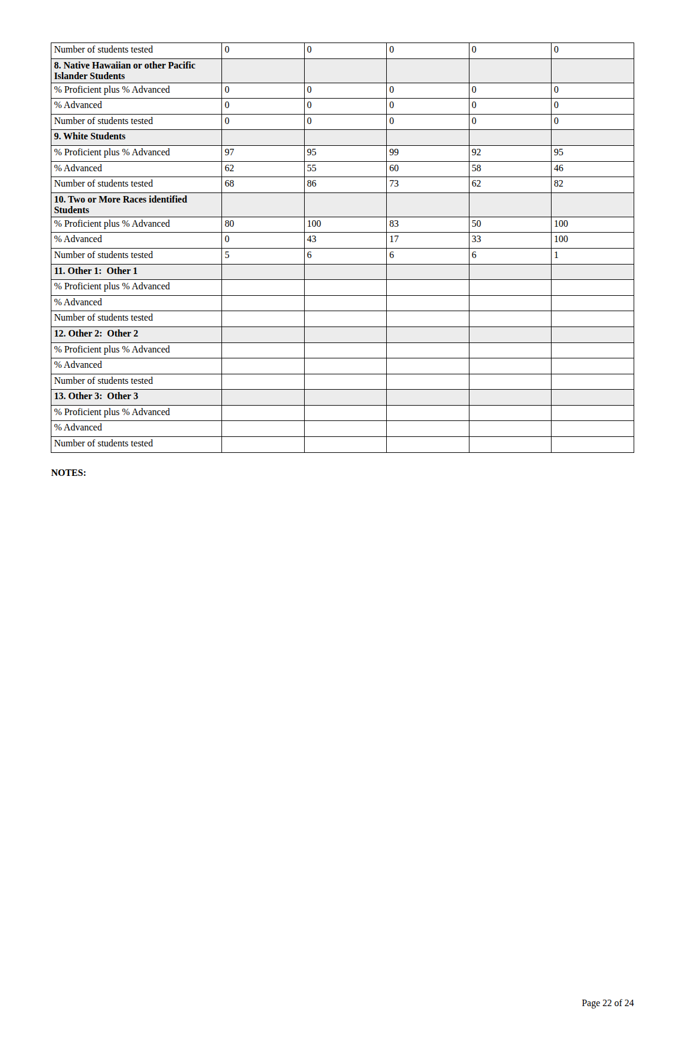| Number of students tested | 0 | 0 | 0 | 0 | 0 |
| 8. Native Hawaiian or other Pacific Islander Students | | | | | |
| % Proficient plus % Advanced | 0 | 0 | 0 | 0 | 0 |
| % Advanced | 0 | 0 | 0 | 0 | 0 |
| Number of students tested | 0 | 0 | 0 | 0 | 0 |
| 9. White Students | | | | | |
| % Proficient plus % Advanced | 97 | 95 | 99 | 92 | 95 |
| % Advanced | 62 | 55 | 60 | 58 | 46 |
| Number of students tested | 68 | 86 | 73 | 62 | 82 |
| 10. Two or More Races identified Students | | | | | |
| % Proficient plus % Advanced | 80 | 100 | 83 | 50 | 100 |
| % Advanced | 0 | 43 | 17 | 33 | 100 |
| Number of students tested | 5 | 6 | 6 | 6 | 1 |
| 11. Other 1: Other 1 | | | | | |
| % Proficient plus % Advanced | | | | | |
| % Advanced | | | | | |
| Number of students tested | | | | | |
| 12. Other 2: Other 2 | | | | | |
| % Proficient plus % Advanced | | | | | |
| % Advanced | | | | | |
| Number of students tested | | | | | |
| 13. Other 3: Other 3 | | | | | |
| % Proficient plus % Advanced | | | | | |
| % Advanced | | | | | |
| Number of students tested | | | | | |
NOTES:
Page 22 of 24